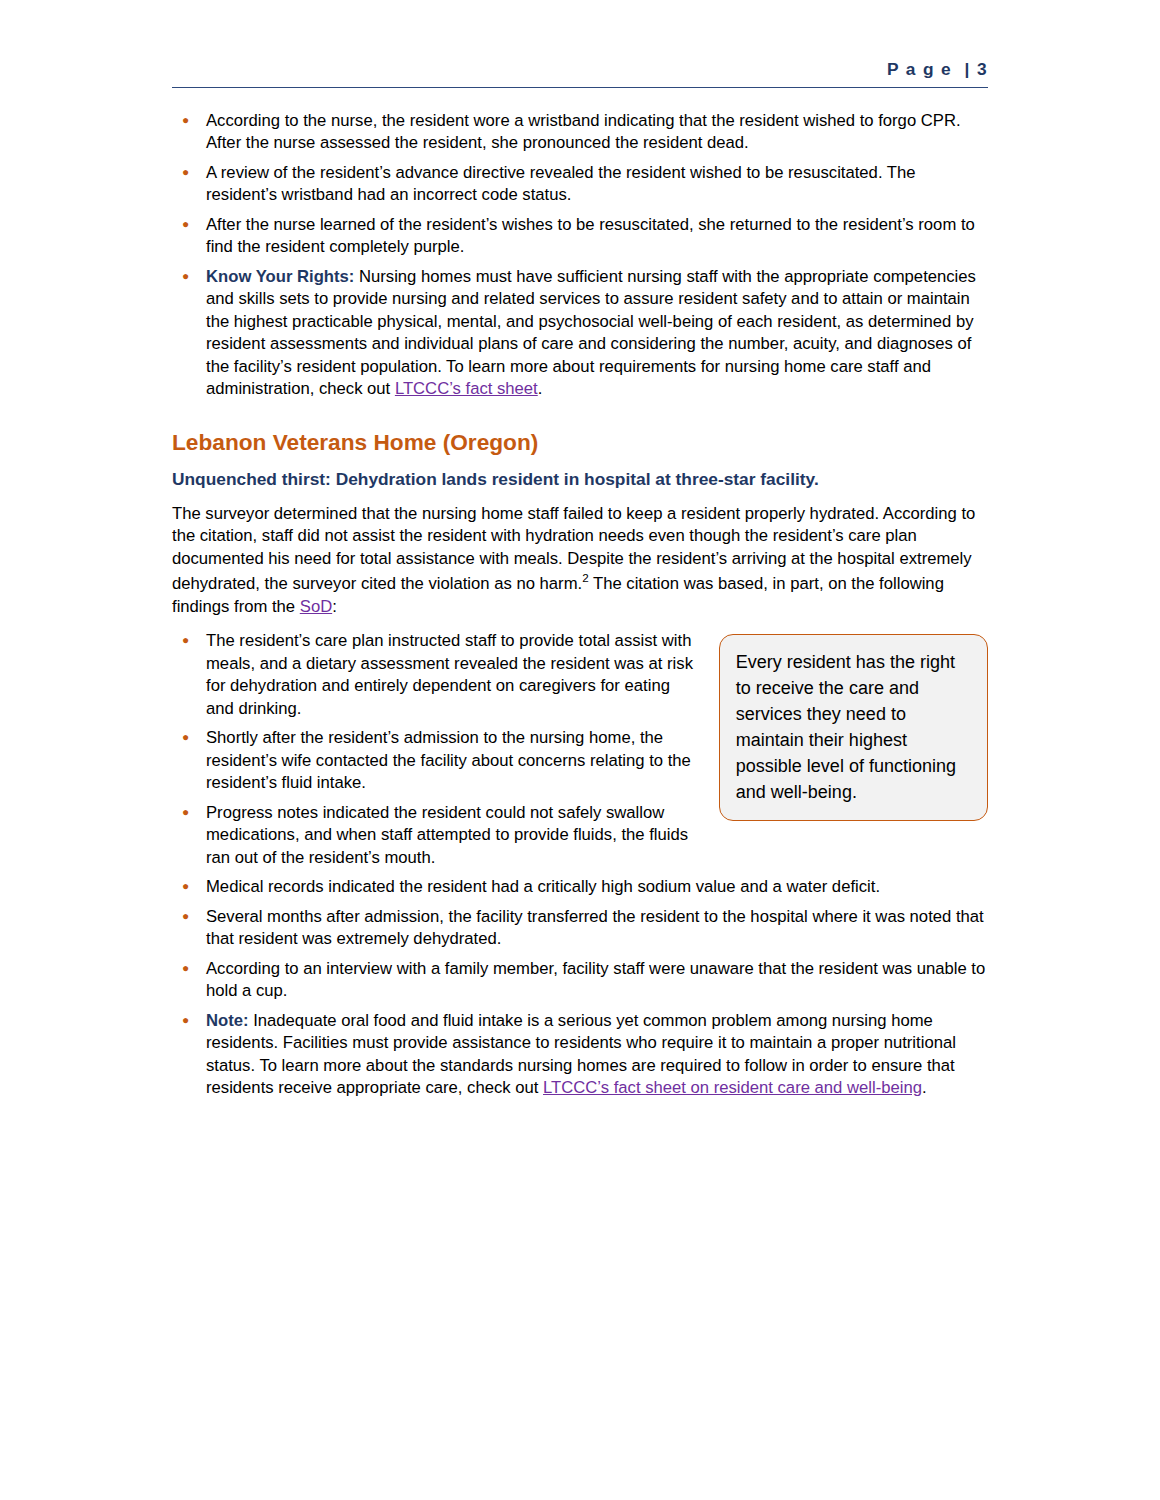P a g e | 3
According to the nurse, the resident wore a wristband indicating that the resident wished to forgo CPR. After the nurse assessed the resident, she pronounced the resident dead.
A review of the resident’s advance directive revealed the resident wished to be resuscitated. The resident’s wristband had an incorrect code status.
After the nurse learned of the resident’s wishes to be resuscitated, she returned to the resident’s room to find the resident completely purple.
Know Your Rights: Nursing homes must have sufficient nursing staff with the appropriate competencies and skills sets to provide nursing and related services to assure resident safety and to attain or maintain the highest practicable physical, mental, and psychosocial well-being of each resident, as determined by resident assessments and individual plans of care and considering the number, acuity, and diagnoses of the facility’s resident population. To learn more about requirements for nursing home care staff and administration, check out LTCCC’s fact sheet.
Lebanon Veterans Home (Oregon)
Unquenched thirst: Dehydration lands resident in hospital at three-star facility.
The surveyor determined that the nursing home staff failed to keep a resident properly hydrated. According to the citation, staff did not assist the resident with hydration needs even though the resident’s care plan documented his need for total assistance with meals. Despite the resident’s arriving at the hospital extremely dehydrated, the surveyor cited the violation as no harm.2 The citation was based, in part, on the following findings from the SoD:
Every resident has the right to receive the care and services they need to maintain their highest possible level of functioning and well-being.
The resident’s care plan instructed staff to provide total assist with meals, and a dietary assessment revealed the resident was at risk for dehydration and entirely dependent on caregivers for eating and drinking.
Shortly after the resident’s admission to the nursing home, the resident’s wife contacted the facility about concerns relating to the resident’s fluid intake.
Progress notes indicated the resident could not safely swallow medications, and when staff attempted to provide fluids, the fluids ran out of the resident’s mouth.
Medical records indicated the resident had a critically high sodium value and a water deficit.
Several months after admission, the facility transferred the resident to the hospital where it was noted that that resident was extremely dehydrated.
According to an interview with a family member, facility staff were unaware that the resident was unable to hold a cup.
Note: Inadequate oral food and fluid intake is a serious yet common problem among nursing home residents. Facilities must provide assistance to residents who require it to maintain a proper nutritional status. To learn more about the standards nursing homes are required to follow in order to ensure that residents receive appropriate care, check out LTCCC’s fact sheet on resident care and well-being.